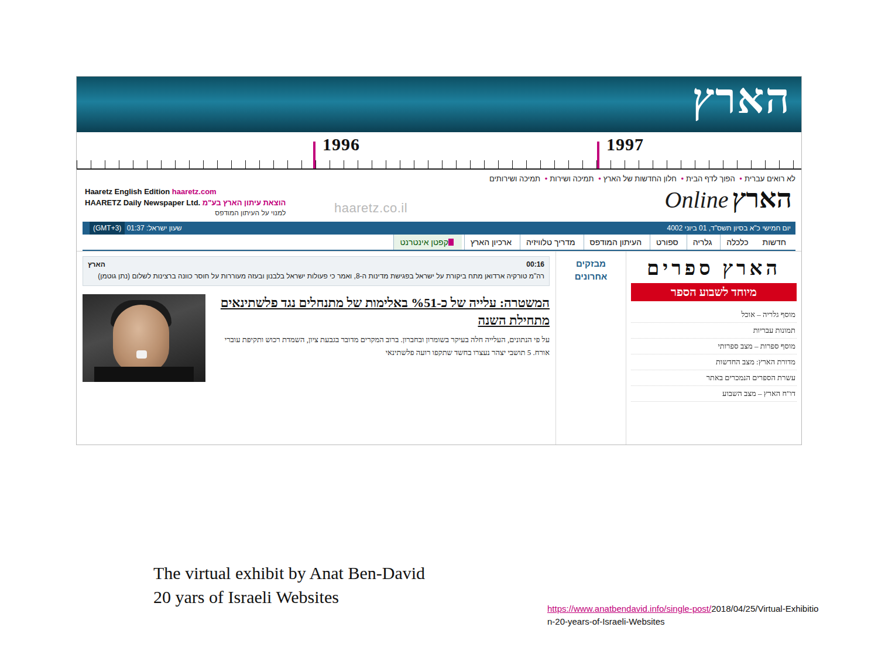הארץ
1996
1997
לא רואים עברית• הפוך לדף הבית• חלון החדשות של הארץ• תמיכה ושירות• תמיכה ושירותים
Haaretz English Edition haaretz.com
HAARETZ Daily Newspaper Ltd. הוצאת עיתון הארץ בע"מ
למנוי על העיתון המודפס
haaretz.co.il
הארץ Online
יום חמישי כ"א בסיון תשס"ד, 10 ביוני 2004 (GMT+3) 01:37 שעון ישראל:
חדשות כלכלה גלריה ספורט העיתון המודפס מדריך טלוויזיה ארכיון הארץ קפטן אינטרנט
הארץ ספרים
מיוחד לשבוע הספר
מוסף גלריה – אוכל
תמונות עבריות
מוסף ספרות – מצב ספרותי
מדורת הארץ: מצב החדשות
עשרת הספרים הנמכרים באתר
דו"ח הארץ – מצב השבוע
מבזקים
אחרונים
00:16 הארץ
רה"מ טורקיה ארדואן מתח ביקורת על ישראל בפגישת מדינות ה-8, ואמר כי פעולות ישראל בלבנון ובעזה מעוררות על חוסר כוונה ברצינות לשלום (נתן גוטמן)
המשטרה: עלייה של כ-15% באלימות של מתנחלים נגד פלשתינאים מתחילת השנה
על פי הנתונים, העלייה חלה בעיקר בשומרון ובחברון. ברוב המקרים מדובר בגבעת ציון, השמדת רכוש ותקיפת עוברי אורח. 5 תושבי יצהר נעצרו בחשד שתקפו רועה פלשתינאי
The virtual exhibit by Anat Ben-David
20 yars of Israeli Websites
https://www.anatbendavid.info/single-post/2018/04/25/Virtual-Exhibition-20-years-of-Israeli-Websites